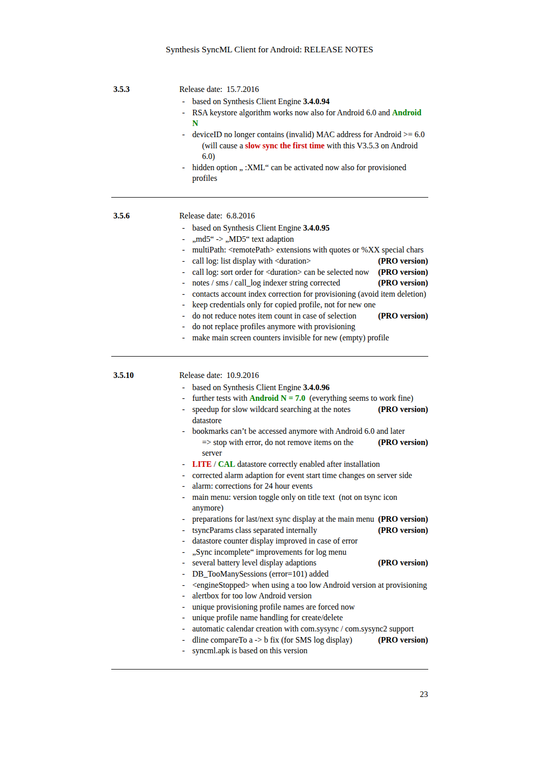Synthesis SyncML Client for Android: RELEASE NOTES
3.5.3
Release date: 15.7.2016
based on Synthesis Client Engine 3.4.0.94
RSA keystore algorithm works now also for Android 6.0 and Android N
deviceID no longer contains (invalid) MAC address for Android >= 6.0 (will cause a slow sync the first time with this V3.5.3 on Android 6.0)
hidden option „ :XML“ can be activated now also for provisioned profiles
3.5.6
Release date: 6.8.2016
based on Synthesis Client Engine 3.4.0.95
„md5“ -> „MD5“ text adaption
multiPath: <remotePath> extensions with quotes or %XX special chars
call log: list display with <duration>(PRO version)
call log: sort order for <duration> can be selected now(PRO version)
notes / sms / call_log indexer string corrected(PRO version)
contacts account index correction for provisioning (avoid item deletion)
keep credentials only for copied profile, not for new one
do not reduce notes item count in case of selection(PRO version)
do not replace profiles anymore with provisioning
make main screen counters invisible for new (empty) profile
3.5.10
Release date: 10.9.2016
based on Synthesis Client Engine 3.4.0.96
further tests with Android N = 7.0 (everything seems to work fine)
speedup for slow wildcard searching at the notes datastore(PRO version)
bookmarks can’t be accessed anymore with Android 6.0 and later
=> stop with error, do not remove items on the server(PRO version)
LITE / CAL datastore correctly enabled after installation
corrected alarm adaption for event start time changes on server side
alarm: corrections for 24 hour events
main menu: version toggle only on title text (not on tsync icon anymore)
preparations for last/next sync display at the main menu(PRO version)
tsyncParams class separated internally(PRO version)
datastore counter display improved in case of error
„Sync incomplete“ improvements for log menu
several battery level display adaptions(PRO version)
DB_TooManySessions (error=101) added
<engineStopped> when using a too low Android version at provisioning
alertbox for too low Android version
unique provisioning profile names are forced now
unique profile name handling for create/delete
automatic calendar creation with com.sysync / com.sysync2 support
dline compareTo a -> b fix (for SMS log display)(PRO version)
syncml.apk is based on this version
23